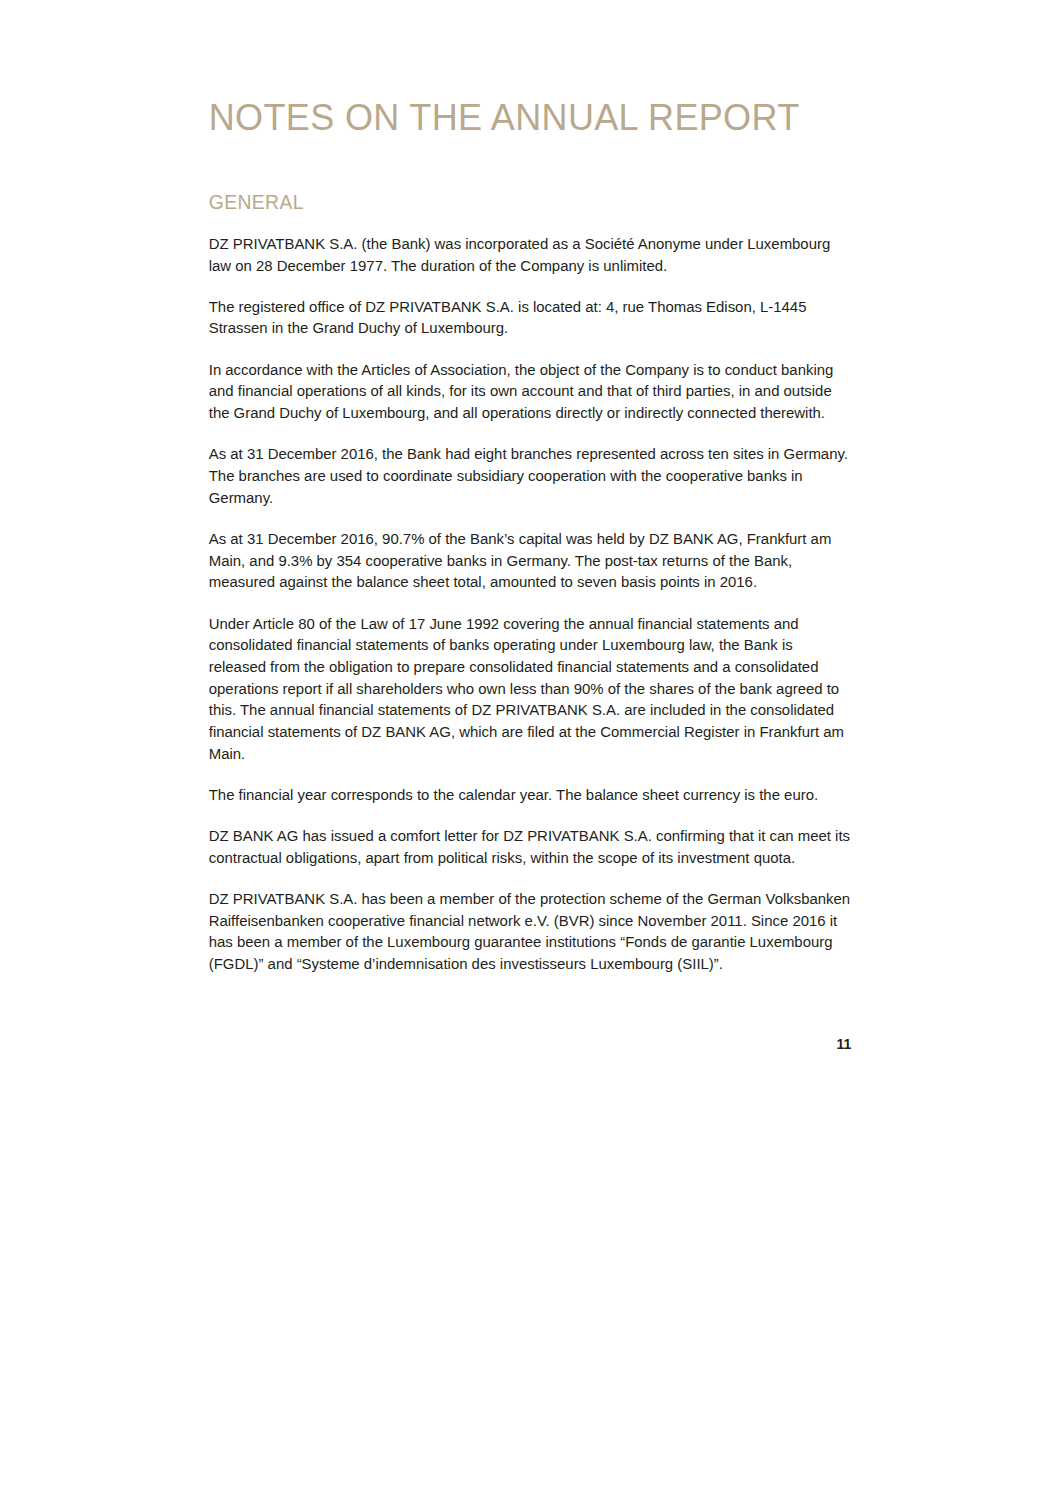NOTES ON THE ANNUAL REPORT
GENERAL
DZ PRIVATBANK S.A. (the Bank) was incorporated as a Société Anonyme under Luxembourg law on 28 December 1977. The duration of the Company is unlimited.
The registered office of DZ PRIVATBANK S.A. is located at: 4, rue Thomas Edison, L-1445 Strassen in the Grand Duchy of Luxembourg.
In accordance with the Articles of Association, the object of the Company is to conduct banking and financial operations of all kinds, for its own account and that of third parties, in and outside the Grand Duchy of Luxembourg, and all operations directly or indirectly connected therewith.
As at 31 December 2016, the Bank had eight branches represented across ten sites in Germany. The branches are used to coordinate subsidiary cooperation with the cooperative banks in Germany.
As at 31 December 2016, 90.7% of the Bank’s capital was held by DZ BANK AG, Frankfurt am Main, and 9.3% by 354 cooperative banks in Germany. The post-tax returns of the Bank, measured against the balance sheet total, amounted to seven basis points in 2016.
Under Article 80 of the Law of 17 June 1992 covering the annual financial statements and consolidated financial statements of banks operating under Luxembourg law, the Bank is released from the obligation to prepare consolidated financial statements and a consolidated operations report if all shareholders who own less than 90% of the shares of the bank agreed to this. The annual financial statements of DZ PRIVATBANK S.A. are included in the consolidated financial statements of DZ BANK AG, which are filed at the Commercial Register in Frankfurt am Main.
The financial year corresponds to the calendar year. The balance sheet currency is the euro.
DZ BANK AG has issued a comfort letter for DZ PRIVATBANK S.A. confirming that it can meet its contractual obligations, apart from political risks, within the scope of its investment quota.
DZ PRIVATBANK S.A. has been a member of the protection scheme of the German Volksbanken Raiffeisenbanken cooperative financial network e.V. (BVR) since November 2011. Since 2016 it has been a member of the Luxembourg guarantee institutions “Fonds de garantie Luxembourg (FGDL)” and “Systeme d’indemnisation des investisseurs Luxembourg (SIIL)”.
11